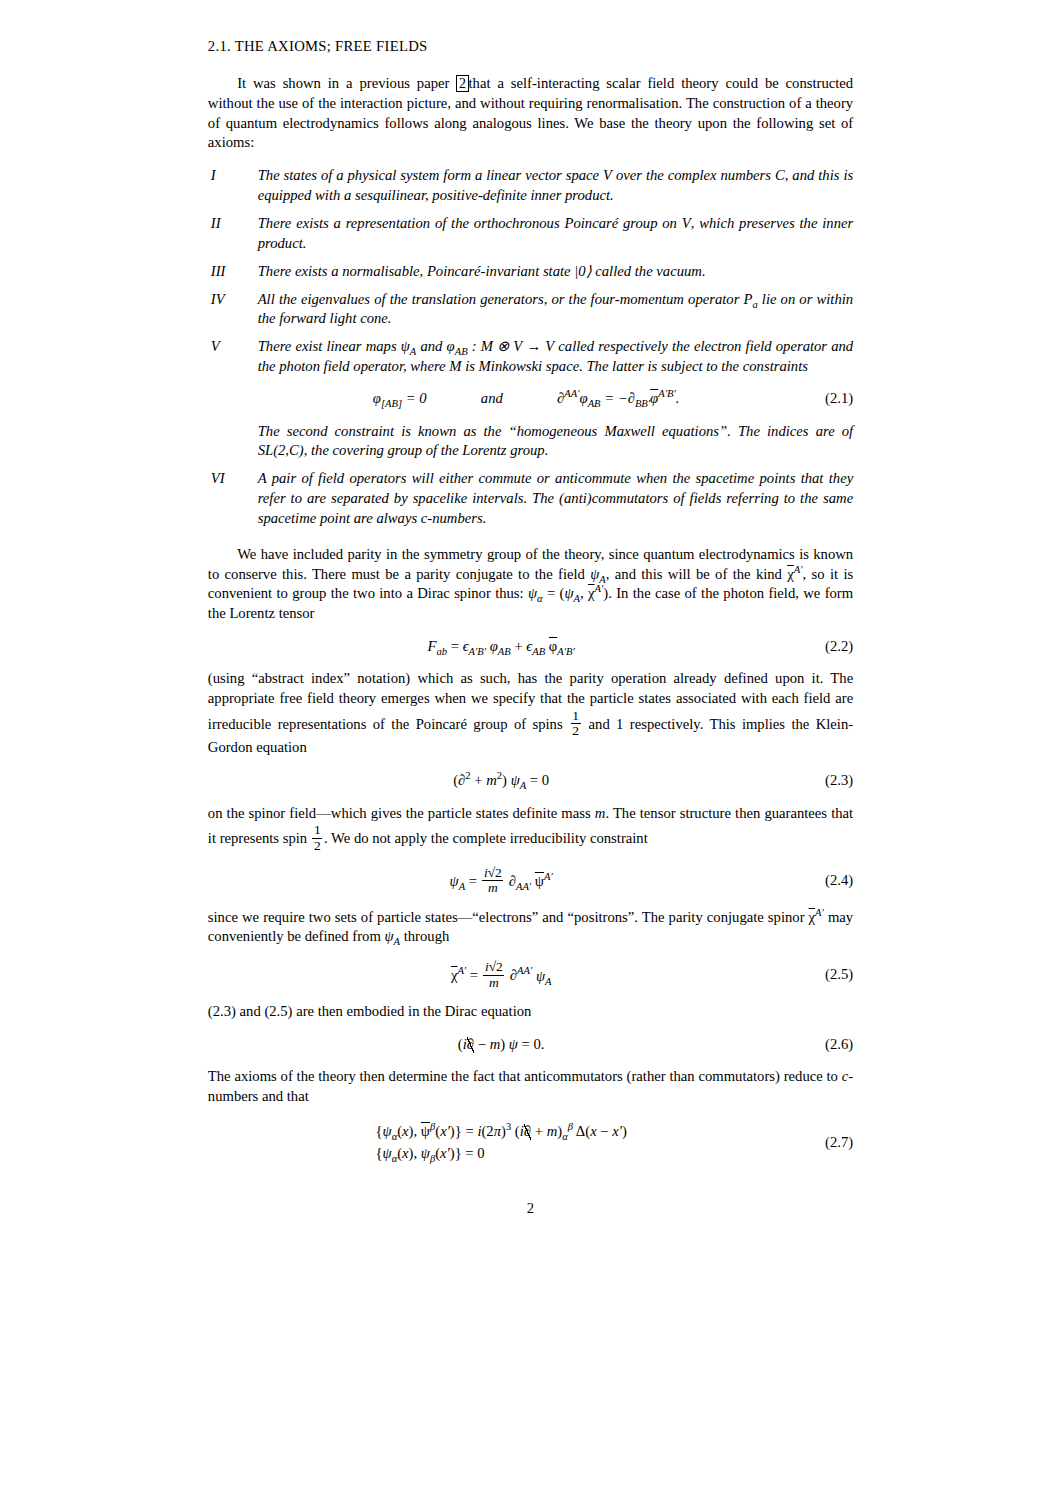2.1. THE AXIOMS; FREE FIELDS
It was shown in a previous paper 2that a self-interacting scalar field theory could be constructed without the use of the interaction picture, and without requiring renormalisation. The construction of a theory of quantum electrodynamics follows along analogous lines. We base the theory upon the following set of axioms:
I
The states of a physical system form a linear vector space V over the complex numbers C, and this is equipped with a sesquilinear, positive-definite inner product.
II
There exists a representation of the orthochronous Poincaré group on V, which preserves the inner product.
III
There exists a normalisable, Poincaré-invariant state |0⟩ called the vacuum.
IV
All the eigenvalues of the translation generators, or the four-momentum operator Pa lie on or within the forward light cone.
V
There exist linear maps ψA and φAB : M ⊗ V → V called respectively the electron field operator and the photon field operator, where M is Minkowski space. The latter is subject to the constraints
φ[AB] = 0 and ∂AA′φAB = −∂BB′φA′B′.
(2.1)
The second constraint is known as the “homogeneous Maxwell equations”. The indices are of SL(2,C), the covering group of the Lorentz group.
VI
A pair of field operators will either commute or anticommute when the spacetime points that they refer to are separated by spacelike intervals. The (anti)commutators of fields referring to the same spacetime point are always c-numbers.
We have included parity in the symmetry group of the theory, since quantum electrodynamics is known to conserve this. There must be a parity conjugate to the field ψA, and this will be of the kind χA′, so it is convenient to group the two into a Dirac spinor thus: ψα = (ψA, χA′). In the case of the photon field, we form the Lorentz tensor
Fab = ϵA′B′ φAB + ϵAB φA′B′
(2.2)
(using “abstract index” notation) which as such, has the parity operation already defined upon it. The appropriate free field theory emerges when we specify that the particle states associated with each field are irreducible representations of the Poincaré group of spins 12 and 1 respectively. This implies the Klein-Gordon equation
(∂2 + m2) ψA = 0
(2.3)
on the spinor field—which gives the particle states definite mass m. The tensor structure then guarantees that it represents spin 12. We do not apply the complete irreducibility constraint
ψA = i√2 m ∂AA′ ψA′
(2.4)
since we require two sets of particle states—“electrons” and “positrons”. The parity conjugate spinor χA′ may conveniently be defined from ψA through
χA′ = i√2 m ∂AA′ ψA
(2.5)
(2.3) and (2.5) are then embodied in the Dirac equation
(i∂ − m) ψ = 0.
(2.6)
The axioms of the theory then determine the fact that anticommutators (rather than commutators) reduce to c-numbers and that
{ψα(x), ψβ(x′)} = i(2π)3 (i∂ + m)αβ Δ(x − x′)
{ψα(x), ψβ(x′)} = 0
(2.7)
2